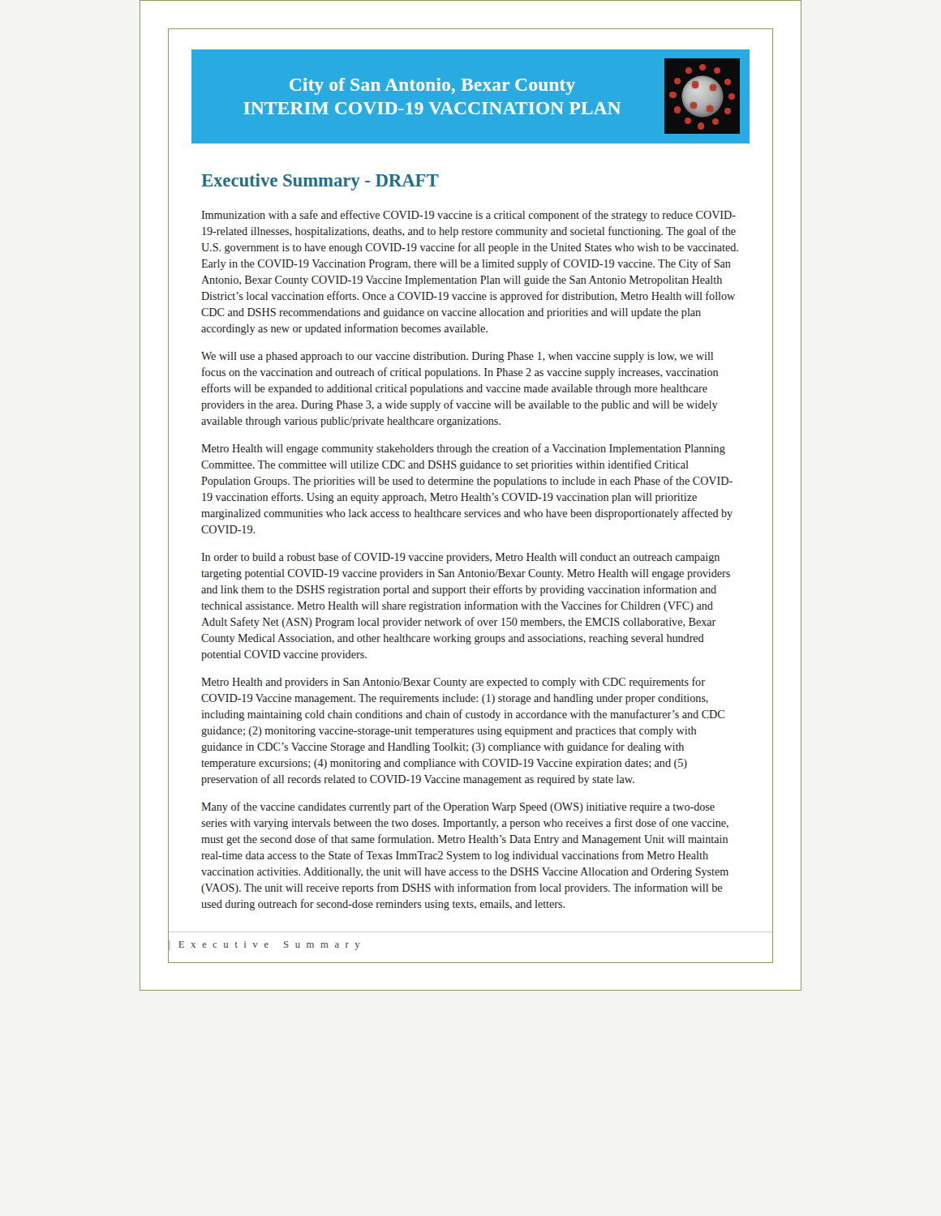City of San Antonio, Bexar County INTERIM COVID-19 VACCINATION PLAN
Executive Summary - DRAFT
Immunization with a safe and effective COVID-19 vaccine is a critical component of the strategy to reduce COVID-19-related illnesses, hospitalizations, deaths, and to help restore community and societal functioning. The goal of the U.S. government is to have enough COVID-19 vaccine for all people in the United States who wish to be vaccinated. Early in the COVID-19 Vaccination Program, there will be a limited supply of COVID-19 vaccine. The City of San Antonio, Bexar County COVID-19 Vaccine Implementation Plan will guide the San Antonio Metropolitan Health District’s local vaccination efforts. Once a COVID-19 vaccine is approved for distribution, Metro Health will follow CDC and DSHS recommendations and guidance on vaccine allocation and priorities and will update the plan accordingly as new or updated information becomes available.
We will use a phased approach to our vaccine distribution. During Phase 1, when vaccine supply is low, we will focus on the vaccination and outreach of critical populations. In Phase 2 as vaccine supply increases, vaccination efforts will be expanded to additional critical populations and vaccine made available through more healthcare providers in the area. During Phase 3, a wide supply of vaccine will be available to the public and will be widely available through various public/private healthcare organizations.
Metro Health will engage community stakeholders through the creation of a Vaccination Implementation Planning Committee. The committee will utilize CDC and DSHS guidance to set priorities within identified Critical Population Groups. The priorities will be used to determine the populations to include in each Phase of the COVID-19 vaccination efforts. Using an equity approach, Metro Health’s COVID-19 vaccination plan will prioritize marginalized communities who lack access to healthcare services and who have been disproportionately affected by COVID-19.
In order to build a robust base of COVID-19 vaccine providers, Metro Health will conduct an outreach campaign targeting potential COVID-19 vaccine providers in San Antonio/Bexar County. Metro Health will engage providers and link them to the DSHS registration portal and support their efforts by providing vaccination information and technical assistance. Metro Health will share registration information with the Vaccines for Children (VFC) and Adult Safety Net (ASN) Program local provider network of over 150 members, the EMCIS collaborative, Bexar County Medical Association, and other healthcare working groups and associations, reaching several hundred potential COVID vaccine providers.
Metro Health and providers in San Antonio/Bexar County are expected to comply with CDC requirements for COVID-19 Vaccine management. The requirements include: (1) storage and handling under proper conditions, including maintaining cold chain conditions and chain of custody in accordance with the manufacturer’s and CDC guidance; (2) monitoring vaccine-storage-unit temperatures using equipment and practices that comply with guidance in CDC’s Vaccine Storage and Handling Toolkit; (3) compliance with guidance for dealing with temperature excursions; (4) monitoring and compliance with COVID-19 Vaccine expiration dates; and (5) preservation of all records related to COVID-19 Vaccine management as required by state law.
Many of the vaccine candidates currently part of the Operation Warp Speed (OWS) initiative require a two-dose series with varying intervals between the two doses. Importantly, a person who receives a first dose of one vaccine, must get the second dose of that same formulation. Metro Health’s Data Entry and Management Unit will maintain real-time data access to the State of Texas ImmTrac2 System to log individual vaccinations from Metro Health vaccination activities. Additionally, the unit will have access to the DSHS Vaccine Allocation and Ordering System (VAOS). The unit will receive reports from DSHS with information from local providers. The information will be used during outreach for second-dose reminders using texts, emails, and letters.
| E x e c u t i v e S u m m a r y